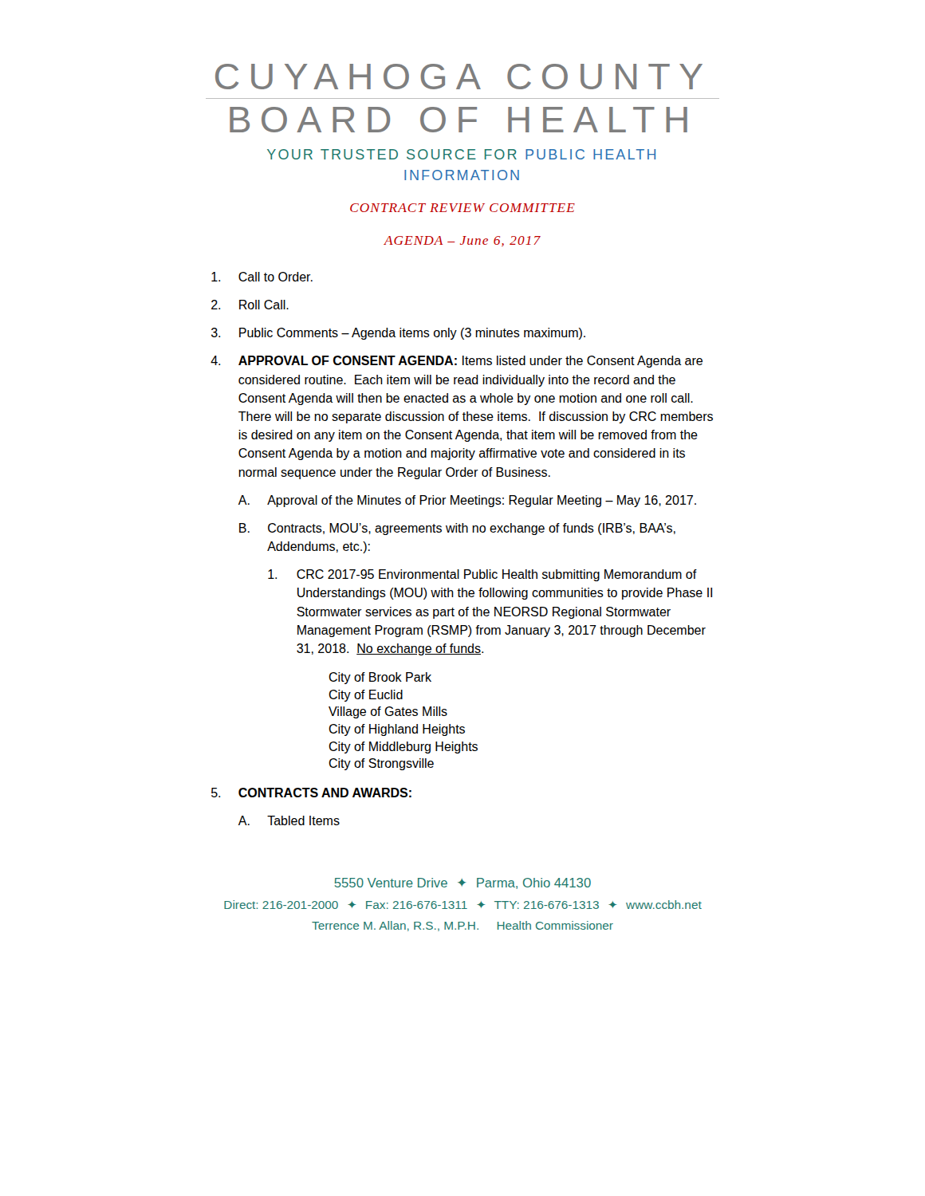CUYAHOGA COUNTY
BOARD OF HEALTH
YOUR TRUSTED SOURCE FOR PUBLIC HEALTH INFORMATION
CONTRACT REVIEW COMMITTEE
AGENDA – June 6, 2017
Call to Order.
Roll Call.
Public Comments – Agenda items only (3 minutes maximum).
APPROVAL OF CONSENT AGENDA: Items listed under the Consent Agenda are considered routine. Each item will be read individually into the record and the Consent Agenda will then be enacted as a whole by one motion and one roll call. There will be no separate discussion of these items. If discussion by CRC members is desired on any item on the Consent Agenda, that item will be removed from the Consent Agenda by a motion and majority affirmative vote and considered in its normal sequence under the Regular Order of Business.
Approval of the Minutes of Prior Meetings: Regular Meeting – May 16, 2017.
Contracts, MOU’s, agreements with no exchange of funds (IRB’s, BAA’s, Addendums, etc.):
CRC 2017-95 Environmental Public Health submitting Memorandum of Understandings (MOU) with the following communities to provide Phase II Stormwater services as part of the NEORSD Regional Stormwater Management Program (RSMP) from January 3, 2017 through December 31, 2018. No exchange of funds.
City of Brook Park
City of Euclid
Village of Gates Mills
City of Highland Heights
City of Middleburg Heights
City of Strongsville
CONTRACTS AND AWARDS:
Tabled Items
5550 Venture Drive ✦ Parma, Ohio 44130
Direct: 216-201-2000 ✦ Fax: 216-676-1311 ✦ TTY: 216-676-1313 ✦ www.ccbh.net
Terrence M. Allan, R.S., M.P.H. Health Commissioner